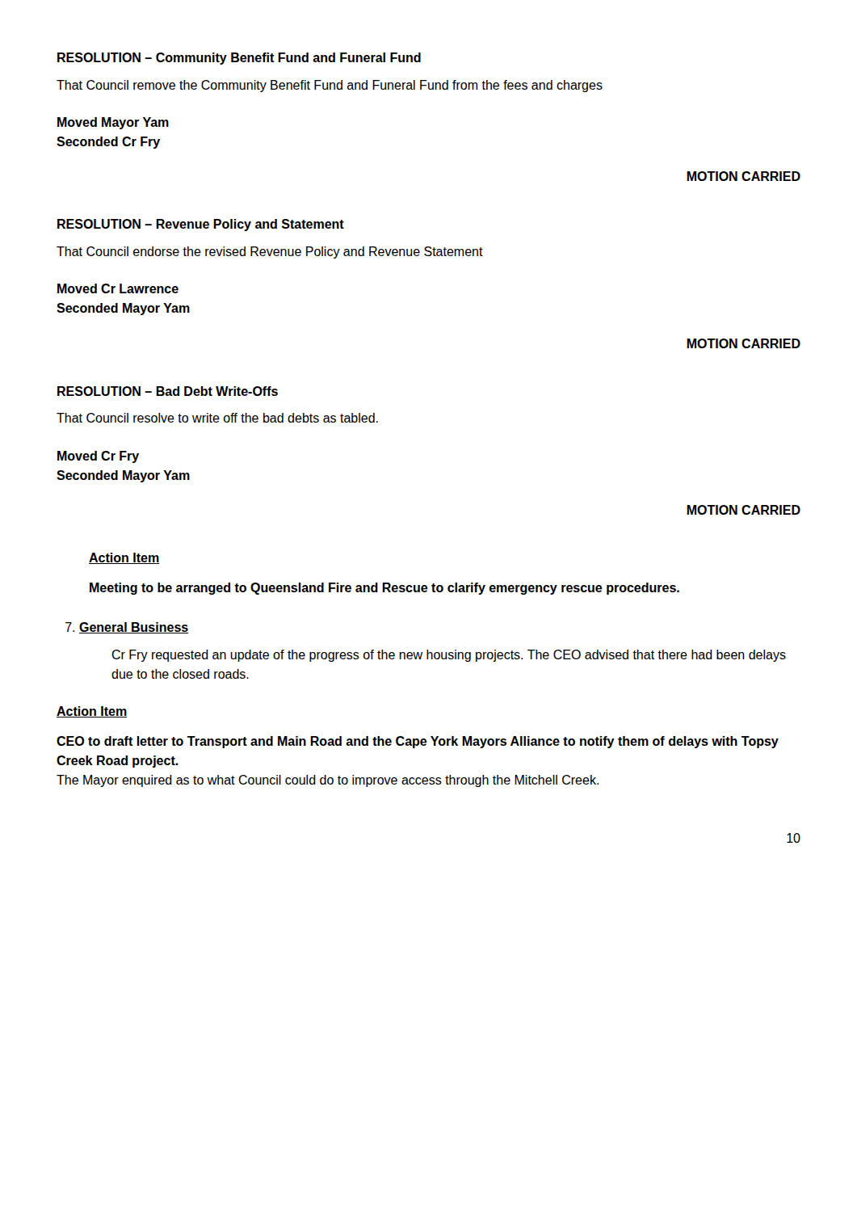RESOLUTION – Community Benefit Fund and Funeral Fund
That Council remove the Community Benefit Fund and Funeral Fund from the fees and charges
Moved Mayor Yam
Seconded Cr Fry
MOTION CARRIED
RESOLUTION – Revenue Policy and Statement
That Council endorse the revised Revenue Policy and Revenue Statement
Moved Cr Lawrence
Seconded Mayor Yam
MOTION CARRIED
RESOLUTION – Bad Debt Write-Offs
That Council resolve to write off the bad debts as tabled.
Moved Cr Fry
Seconded Mayor Yam
MOTION CARRIED
Action Item
Meeting to be arranged to Queensland Fire and Rescue to clarify emergency rescue procedures.
General Business
Cr Fry requested an update of the progress of the new housing projects. The CEO advised that there had been delays due to the closed roads.
Action Item
CEO to draft letter to Transport and Main Road and the Cape York Mayors Alliance to notify them of delays with Topsy Creek Road project.
The Mayor enquired as to what Council could do to improve access through the Mitchell Creek.
10